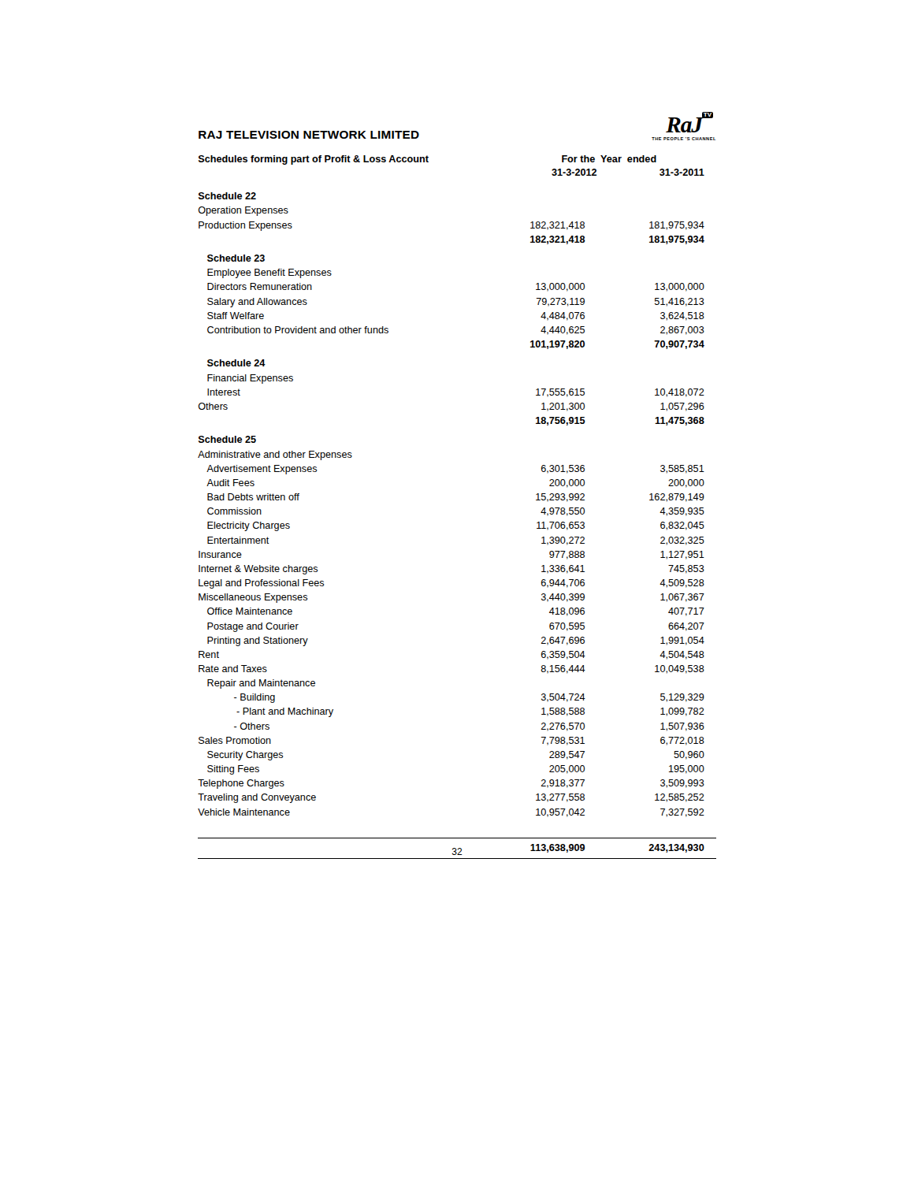RAJ TELEVISION NETWORK LIMITED
RaJTV
THE PEOPLE 'S CHANNEL
Schedules forming part of Profit & Loss Account
For the Year ended
31-3-2012 31-3-2011
| Schedule 22 | | |
| Operation Expenses | | |
| Production Expenses | 182,321,418 | 181,975,934 |
| | 182,321,418 | 181,975,934 |
| Schedule 23 | | |
| Employee Benefit Expenses | | |
| Directors Remuneration | 13,000,000 | 13,000,000 |
| Salary and Allowances | 79,273,119 | 51,416,213 |
| Staff Welfare | 4,484,076 | 3,624,518 |
| Contribution to Provident and other funds | 4,440,625 | 2,867,003 |
| | 101,197,820 | 70,907,734 |
| Schedule 24 | | |
| Financial Expenses | | |
| Interest | 17,555,615 | 10,418,072 |
| Others | 1,201,300 | 1,057,296 |
| | 18,756,915 | 11,475,368 |
| Schedule 25 | | |
| Administrative and other Expenses | | |
| Advertisement Expenses | 6,301,536 | 3,585,851 |
| Audit Fees | 200,000 | 200,000 |
| Bad Debts written off | 15,293,992 | 162,879,149 |
| Commission | 4,978,550 | 4,359,935 |
| Electricity Charges | 11,706,653 | 6,832,045 |
| Entertainment | 1,390,272 | 2,032,325 |
| Insurance | 977,888 | 1,127,951 |
| Internet & Website charges | 1,336,641 | 745,853 |
| Legal and Professional Fees | 6,944,706 | 4,509,528 |
| Miscellaneous Expenses | 3,440,399 | 1,067,367 |
| Office Maintenance | 418,096 | 407,717 |
| Postage and Courier | 670,595 | 664,207 |
| Printing and Stationery | 2,647,696 | 1,991,054 |
| Rent | 6,359,504 | 4,504,548 |
| Rate and Taxes | 8,156,444 | 10,049,538 |
| Repair and Maintenance | | |
| - Building | 3,504,724 | 5,129,329 |
| - Plant and Machinary | 1,588,588 | 1,099,782 |
| - Others | 2,276,570 | 1,507,936 |
| Sales Promotion | 7,798,531 | 6,772,018 |
| Security Charges | 289,547 | 50,960 |
| Sitting Fees | 205,000 | 195,000 |
| Telephone Charges | 2,918,377 | 3,509,993 |
| Traveling and Conveyance | 13,277,558 | 12,585,252 |
| Vehicle Maintenance | 10,957,042 | 7,327,592 |
| | 113,638,909 | 243,134,930 |
32